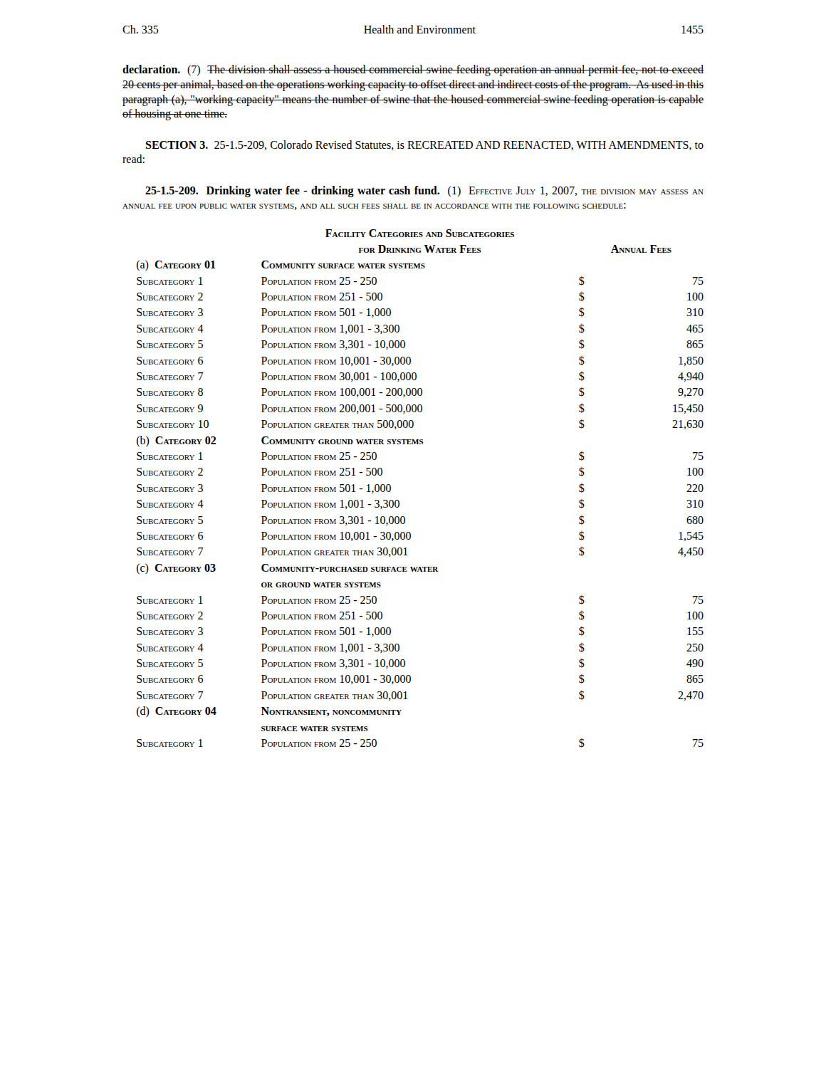Ch. 335 Health and Environment 1455
declaration. (7) The division shall assess a housed commercial swine feeding operation an annual permit fee, not to exceed 20 cents per animal, based on the operations working capacity to offset direct and indirect costs of the program. As used in this paragraph (a), "working capacity" means the number of swine that the housed commercial swine feeding operation is capable of housing at one time.
SECTION 3. 25-1.5-209, Colorado Revised Statutes, is RECREATED AND REENACTED, WITH AMENDMENTS, to read:
25-1.5-209. Drinking water fee - drinking water cash fund. (1) Effective July 1, 2007, the division may assess an annual fee upon public water systems, and all such fees shall be in accordance with the following schedule:
| | Facility Categories and Subcategories | | |
| | for Drinking Water Fees | Annual Fees |
| (a) Category 01 | Community surface water systems | | |
| Subcategory 1 | Population from 25 - 250 | $ | 75 |
| Subcategory 2 | Population from 251 - 500 | $ | 100 |
| Subcategory 3 | Population from 501 - 1,000 | $ | 310 |
| Subcategory 4 | Population from 1,001 - 3,300 | $ | 465 |
| Subcategory 5 | Population from 3,301 - 10,000 | $ | 865 |
| Subcategory 6 | Population from 10,001 - 30,000 | $ | 1,850 |
| Subcategory 7 | Population from 30,001 - 100,000 | $ | 4,940 |
| Subcategory 8 | Population from 100,001 - 200,000 | $ | 9,270 |
| Subcategory 9 | Population from 200,001 - 500,000 | $ | 15,450 |
| Subcategory 10 | Population greater than 500,000 | $ | 21,630 |
| (b) Category 02 | Community ground water systems | | |
| Subcategory 1 | Population from 25 - 250 | $ | 75 |
| Subcategory 2 | Population from 251 - 500 | $ | 100 |
| Subcategory 3 | Population from 501 - 1,000 | $ | 220 |
| Subcategory 4 | Population from 1,001 - 3,300 | $ | 310 |
| Subcategory 5 | Population from 3,301 - 10,000 | $ | 680 |
| Subcategory 6 | Population from 10,001 - 30,000 | $ | 1,545 |
| Subcategory 7 | Population greater than 30,001 | $ | 4,450 |
| (c) Category 03 | Community-purchased surface water | | |
| | or ground water systems | | |
| Subcategory 1 | Population from 25 - 250 | $ | 75 |
| Subcategory 2 | Population from 251 - 500 | $ | 100 |
| Subcategory 3 | Population from 501 - 1,000 | $ | 155 |
| Subcategory 4 | Population from 1,001 - 3,300 | $ | 250 |
| Subcategory 5 | Population from 3,301 - 10,000 | $ | 490 |
| Subcategory 6 | Population from 10,001 - 30,000 | $ | 865 |
| Subcategory 7 | Population greater than 30,001 | $ | 2,470 |
| (d) Category 04 | Nontransient, noncommunity | | |
| | surface water systems | | |
| Subcategory 1 | Population from 25 - 250 | $ | 75 |